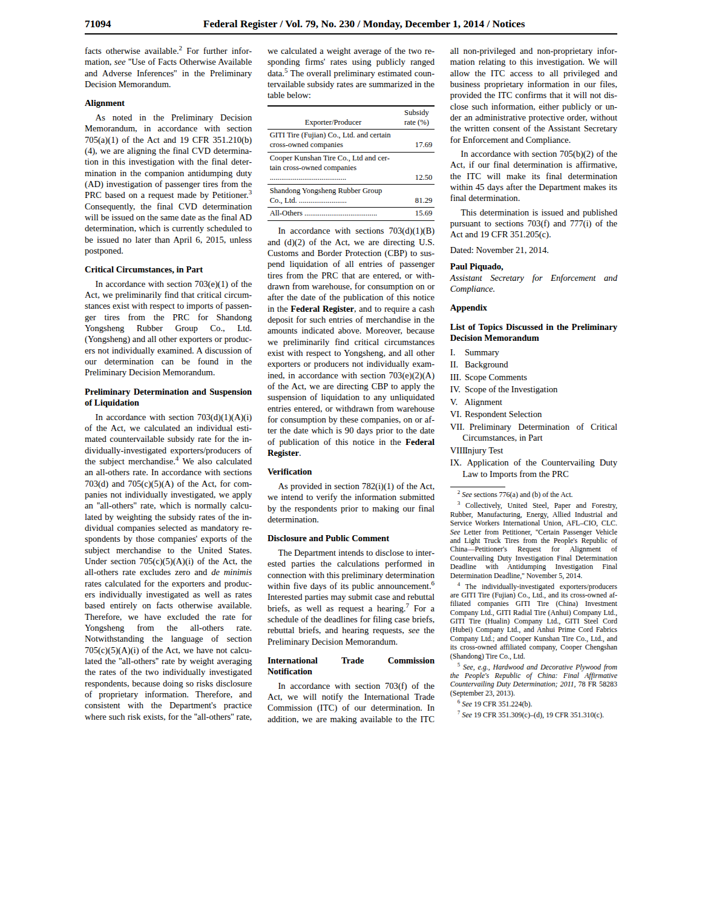71094
Federal Register / Vol. 79, No. 230 / Monday, December 1, 2014 / Notices
facts otherwise available.2 For further information, see ''Use of Facts Otherwise Available and Adverse Inferences'' in the Preliminary Decision Memorandum.
Alignment
As noted in the Preliminary Decision Memorandum, in accordance with section 705(a)(1) of the Act and 19 CFR 351.210(b)(4), we are aligning the final CVD determination in this investigation with the final determination in the companion antidumping duty (AD) investigation of passenger tires from the PRC based on a request made by Petitioner.3 Consequently, the final CVD determination will be issued on the same date as the final AD determination, which is currently scheduled to be issued no later than April 6, 2015, unless postponed.
Critical Circumstances, in Part
In accordance with section 703(e)(1) of the Act, we preliminarily find that critical circumstances exist with respect to imports of passenger tires from the PRC for Shandong Yongsheng Rubber Group Co., Ltd. (Yongsheng) and all other exporters or producers not individually examined. A discussion of our determination can be found in the Preliminary Decision Memorandum.
Preliminary Determination and Suspension of Liquidation
In accordance with section 703(d)(1)(A)(i) of the Act, we calculated an individual estimated countervailable subsidy rate for the individually-investigated exporters/producers of the subject merchandise.4 We also calculated an all-others rate. In accordance with sections 703(d) and 705(c)(5)(A) of the Act, for companies not individually investigated, we apply an ''all-others'' rate, which is normally calculated by weighting the subsidy rates of the individual companies selected as mandatory respondents by those companies' exports of the subject merchandise to the United States. Under section 705(c)(5)(A)(i) of the Act, the all-others rate excludes zero and de minimis rates calculated for the exporters and producers individually investigated as well as rates based entirely on facts otherwise available. Therefore, we have excluded the rate for Yongsheng from the all-others rate. Notwithstanding the language of section 705(c)(5)(A)(i) of the Act, we have not calculated the ''all-others'' rate by weight averaging the rates of the two individually investigated respondents, because doing so risks disclosure of proprietary information. Therefore, and consistent with the Department's practice where such risk exists, for the ''all-others'' rate, we calculated a weight average of the two responding firms' rates using publicly ranged data.5 The overall preliminary estimated countervailable subsidy rates are summarized in the table below:
| Exporter/Producer | Subsidy rate (%) |
| --- | --- |
| GITI Tire (Fujian) Co., Ltd. and certain cross-owned companies | 17.69 |
| Cooper Kunshan Tire Co., Ltd and certain cross-owned companies ........................................ | 12.50 |
| Shandong Yongsheng Rubber Group Co., Ltd. ......................... | 81.29 |
| All-Others ...................................... | 15.69 |
In accordance with sections 703(d)(1)(B) and (d)(2) of the Act, we are directing U.S. Customs and Border Protection (CBP) to suspend liquidation of all entries of passenger tires from the PRC that are entered, or withdrawn from warehouse, for consumption on or after the date of the publication of this notice in the Federal Register, and to require a cash deposit for such entries of merchandise in the amounts indicated above. Moreover, because we preliminarily find critical circumstances exist with respect to Yongsheng, and all other exporters or producers not individually examined, in accordance with section 703(e)(2)(A) of the Act, we are directing CBP to apply the suspension of liquidation to any unliquidated entries entered, or withdrawn from warehouse for consumption by these companies, on or after the date which is 90 days prior to the date of publication of this notice in the Federal Register.
Verification
As provided in section 782(i)(1) of the Act, we intend to verify the information submitted by the respondents prior to making our final determination.
Disclosure and Public Comment
The Department intends to disclose to interested parties the calculations performed in connection with this preliminary determination within five days of its public announcement.6 Interested parties may submit case and rebuttal briefs, as well as request a hearing.7 For a schedule of the deadlines for filing case briefs, rebuttal briefs, and hearing requests, see the Preliminary Decision Memorandum.
International Trade Commission Notification
In accordance with section 703(f) of the Act, we will notify the International Trade Commission (ITC) of our determination. In addition, we are making available to the ITC all non-privileged and non-proprietary information relating to this investigation. We will allow the ITC access to all privileged and business proprietary information in our files, provided the ITC confirms that it will not disclose such information, either publicly or under an administrative protective order, without the written consent of the Assistant Secretary for Enforcement and Compliance.
In accordance with section 705(b)(2) of the Act, if our final determination is affirmative, the ITC will make its final determination within 45 days after the Department makes its final determination.
This determination is issued and published pursuant to sections 703(f) and 777(i) of the Act and 19 CFR 351.205(c).
Dated: November 21, 2014.
Paul Piquado,
Assistant Secretary for Enforcement and Compliance.
Appendix
List of Topics Discussed in the Preliminary Decision Memorandum
I. Summary
II. Background
III. Scope Comments
IV. Scope of the Investigation
V. Alignment
VI. Respondent Selection
VII. Preliminary Determination of Critical Circumstances, in Part
VIII. Injury Test
IX. Application of the Countervailing Duty Law to Imports from the PRC
2 See sections 776(a) and (b) of the Act.
3 Collectively, United Steel, Paper and Forestry, Rubber, Manufacturing, Energy, Allied Industrial and Service Workers International Union, AFL–CIO, CLC. See Letter from Petitioner, ''Certain Passenger Vehicle and Light Truck Tires from the People's Republic of China—Petitioner's Request for Alignment of Countervailing Duty Investigation Final Determination Deadline with Antidumping Investigation Final Determination Deadline,'' November 5, 2014.
4 The individually-investigated exporters/producers are GITI Tire (Fujian) Co., Ltd., and its cross-owned affiliated companies GITI Tire (China) Investment Company Ltd., GITI Radial Tire (Anhui) Company Ltd., GITI Tire (Hualin) Company Ltd., GITI Steel Cord (Hubei) Company Ltd., and Anhui Prime Cord Fabrics Company Ltd.; and Cooper Kunshan Tire Co., Ltd., and its cross-owned affiliated company, Cooper Chengshan (Shandong) Tire Co., Ltd.
5 See, e.g., Hardwood and Decorative Plywood from the People's Republic of China: Final Affirmative Countervailing Duty Determination; 2011, 78 FR 58283 (September 23, 2013).
6 See 19 CFR 351.224(b).
7 See 19 CFR 351.309(c)–(d), 19 CFR 351.310(c).